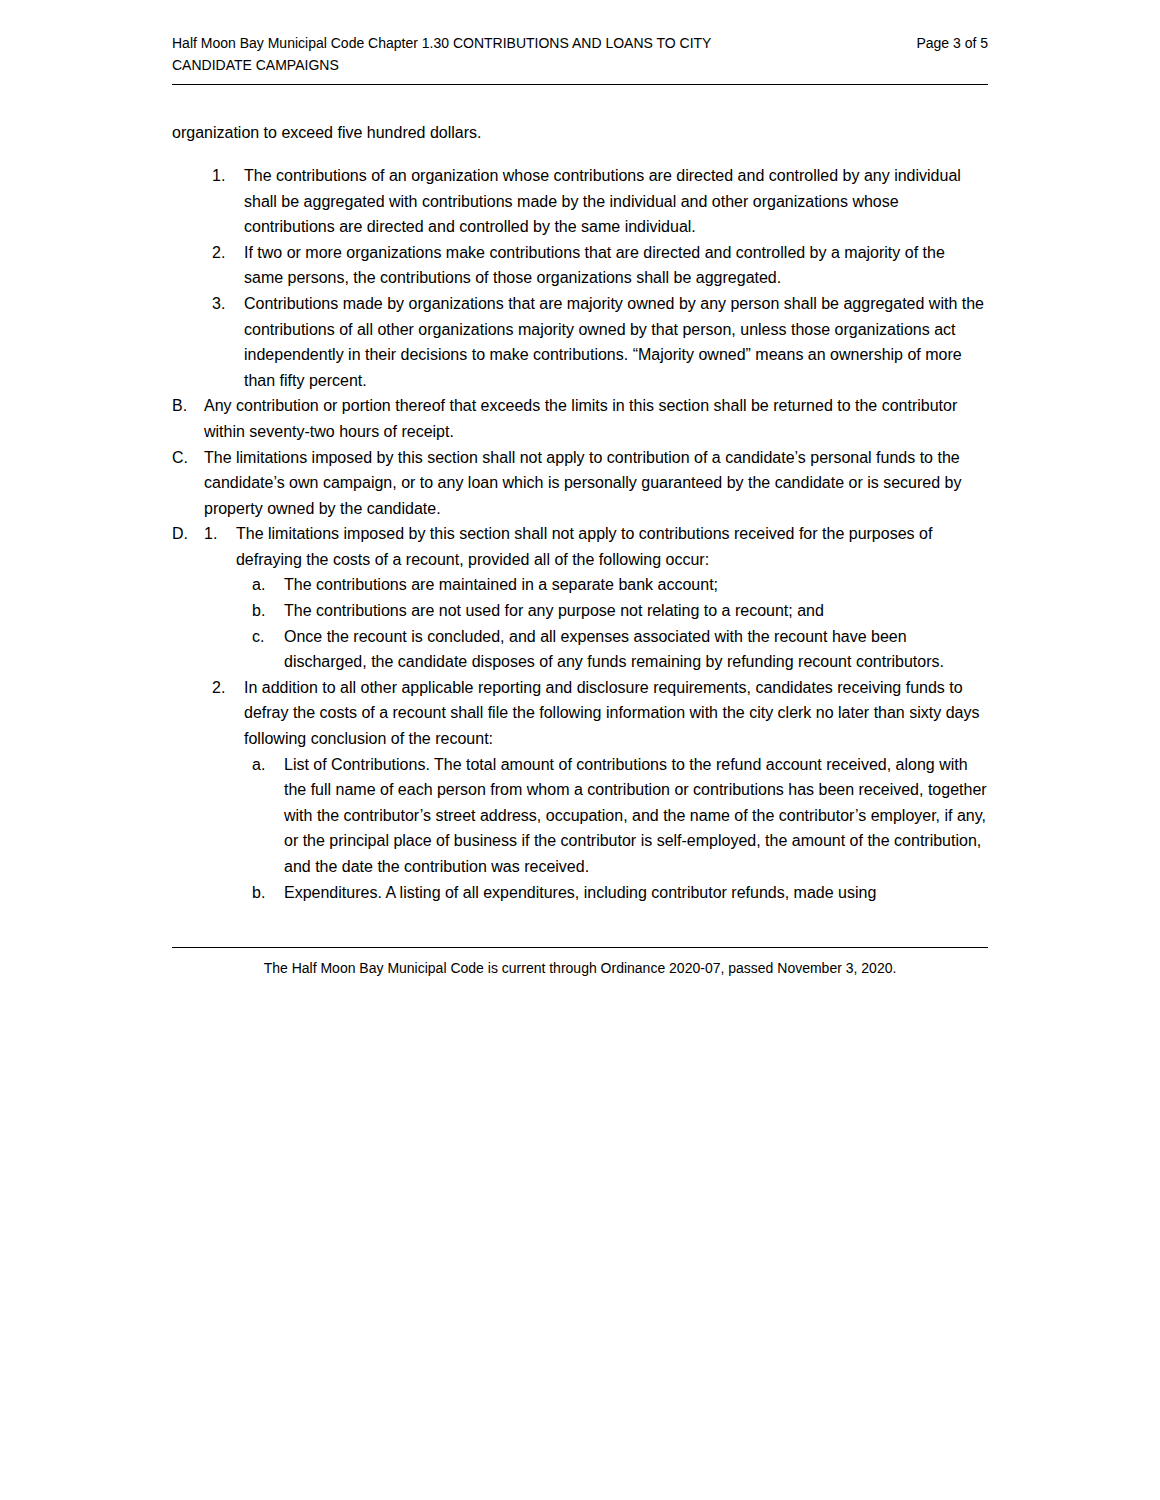Half Moon Bay Municipal Code Chapter 1.30 CONTRIBUTIONS AND LOANS TO CITY CANDIDATE CAMPAIGNS
Page 3 of 5
organization to exceed five hundred dollars.
1. The contributions of an organization whose contributions are directed and controlled by any individual shall be aggregated with contributions made by the individual and other organizations whose contributions are directed and controlled by the same individual.
2. If two or more organizations make contributions that are directed and controlled by a majority of the same persons, the contributions of those organizations shall be aggregated.
3. Contributions made by organizations that are majority owned by any person shall be aggregated with the contributions of all other organizations majority owned by that person, unless those organizations act independently in their decisions to make contributions. “Majority owned” means an ownership of more than fifty percent.
B. Any contribution or portion thereof that exceeds the limits in this section shall be returned to the contributor within seventy-two hours of receipt.
C. The limitations imposed by this section shall not apply to contribution of a candidate’s personal funds to the candidate’s own campaign, or to any loan which is personally guaranteed by the candidate or is secured by property owned by the candidate.
D. 1. The limitations imposed by this section shall not apply to contributions received for the purposes of defraying the costs of a recount, provided all of the following occur:
a. The contributions are maintained in a separate bank account;
b. The contributions are not used for any purpose not relating to a recount; and
c. Once the recount is concluded, and all expenses associated with the recount have been discharged, the candidate disposes of any funds remaining by refunding recount contributors.
2. In addition to all other applicable reporting and disclosure requirements, candidates receiving funds to defray the costs of a recount shall file the following information with the city clerk no later than sixty days following conclusion of the recount:
a. List of Contributions. The total amount of contributions to the refund account received, along with the full name of each person from whom a contribution or contributions has been received, together with the contributor’s street address, occupation, and the name of the contributor’s employer, if any, or the principal place of business if the contributor is self-employed, the amount of the contribution, and the date the contribution was received.
b. Expenditures. A listing of all expenditures, including contributor refunds, made using
The Half Moon Bay Municipal Code is current through Ordinance 2020-07, passed November 3, 2020.